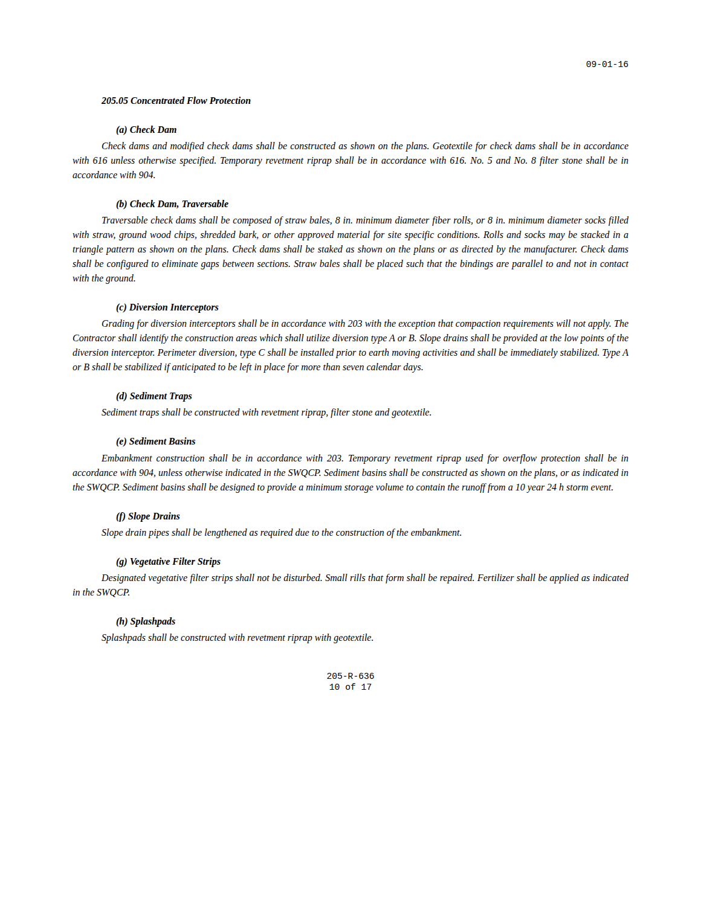09-01-16
205.05 Concentrated Flow Protection
(a) Check Dam
Check dams and modified check dams shall be constructed as shown on the plans. Geotextile for check dams shall be in accordance with 616 unless otherwise specified. Temporary revetment riprap shall be in accordance with 616. No. 5 and No. 8 filter stone shall be in accordance with 904.
(b) Check Dam, Traversable
Traversable check dams shall be composed of straw bales, 8 in. minimum diameter fiber rolls, or 8 in. minimum diameter socks filled with straw, ground wood chips, shredded bark, or other approved material for site specific conditions. Rolls and socks may be stacked in a triangle pattern as shown on the plans. Check dams shall be staked as shown on the plans or as directed by the manufacturer. Check dams shall be configured to eliminate gaps between sections. Straw bales shall be placed such that the bindings are parallel to and not in contact with the ground.
(c) Diversion Interceptors
Grading for diversion interceptors shall be in accordance with 203 with the exception that compaction requirements will not apply. The Contractor shall identify the construction areas which shall utilize diversion type A or B. Slope drains shall be provided at the low points of the diversion interceptor. Perimeter diversion, type C shall be installed prior to earth moving activities and shall be immediately stabilized. Type A or B shall be stabilized if anticipated to be left in place for more than seven calendar days.
(d) Sediment Traps
Sediment traps shall be constructed with revetment riprap, filter stone and geotextile.
(e) Sediment Basins
Embankment construction shall be in accordance with 203. Temporary revetment riprap used for overflow protection shall be in accordance with 904, unless otherwise indicated in the SWQCP. Sediment basins shall be constructed as shown on the plans, or as indicated in the SWQCP. Sediment basins shall be designed to provide a minimum storage volume to contain the runoff from a 10 year 24 h storm event.
(f) Slope Drains
Slope drain pipes shall be lengthened as required due to the construction of the embankment.
(g) Vegetative Filter Strips
Designated vegetative filter strips shall not be disturbed. Small rills that form shall be repaired. Fertilizer shall be applied as indicated in the SWQCP.
(h) Splashpads
Splashpads shall be constructed with revetment riprap with geotextile.
205-R-636
10 of 17